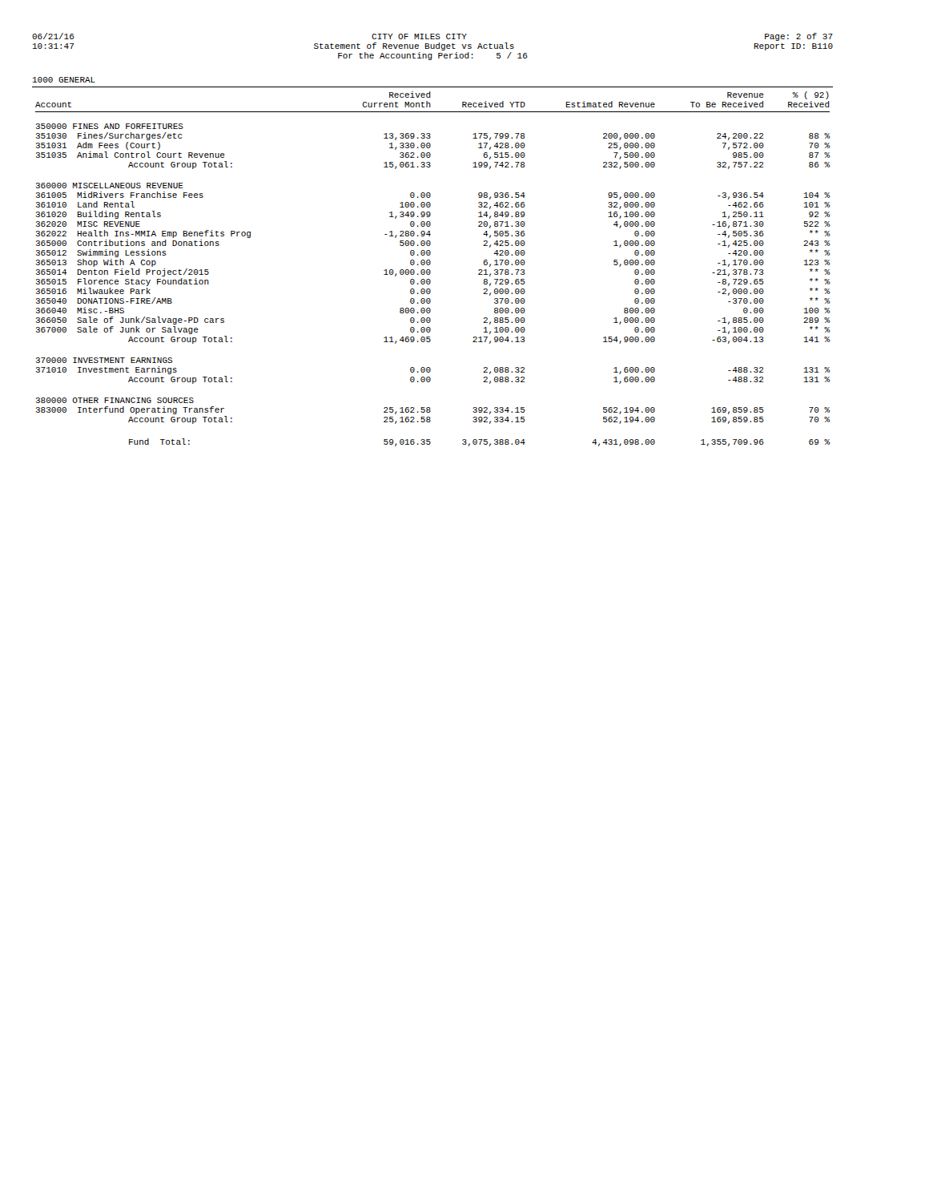06/21/16
CITY OF MILES CITY
Page: 2 of 37
10:31:47
Statement of Revenue Budget vs Actuals
Report ID: B110
For the Accounting Period: 5 / 16
1000 GENERAL
| | Received | | | Revenue | % ( 92) |
| --- | --- | --- | --- | --- | --- |
| Account | Current Month | Received YTD | Estimated Revenue | To Be Received | Received |
| 350000 FINES AND FORFEITURES |
| 351030 Fines/Surcharges/etc | 13,369.33 | 175,799.78 | 200,000.00 | 24,200.22 | 88 % |
| 351031 Adm Fees (Court) | 1,330.00 | 17,428.00 | 25,000.00 | 7,572.00 | 70 % |
| 351035 Animal Control Court Revenue | 362.00 | 6,515.00 | 7,500.00 | 985.00 | 87 % |
| Account Group Total: | 15,061.33 | 199,742.78 | 232,500.00 | 32,757.22 | 86 % |
| 360000 MISCELLANEOUS REVENUE |
| 361005 MidRivers Franchise Fees | 0.00 | 98,936.54 | 95,000.00 | -3,936.54 | 104 % |
| 361010 Land Rental | 100.00 | 32,462.66 | 32,000.00 | -462.66 | 101 % |
| 361020 Building Rentals | 1,349.99 | 14,849.89 | 16,100.00 | 1,250.11 | 92 % |
| 362020 MISC REVENUE | 0.00 | 20,871.30 | 4,000.00 | -16,871.30 | 522 % |
| 362022 Health Ins-MMIA Emp Benefits Prog | -1,280.94 | 4,505.36 | 0.00 | -4,505.36 | ** % |
| 365000 Contributions and Donations | 500.00 | 2,425.00 | 1,000.00 | -1,425.00 | 243 % |
| 365012 Swimming Lessions | 0.00 | 420.00 | 0.00 | -420.00 | ** % |
| 365013 Shop With A Cop | 0.00 | 6,170.00 | 5,000.00 | -1,170.00 | 123 % |
| 365014 Denton Field Project/2015 | 10,000.00 | 21,378.73 | 0.00 | -21,378.73 | ** % |
| 365015 Florence Stacy Foundation | 0.00 | 8,729.65 | 0.00 | -8,729.65 | ** % |
| 365016 Milwaukee Park | 0.00 | 2,000.00 | 0.00 | -2,000.00 | ** % |
| 365040 DONATIONS-FIRE/AMB | 0.00 | 370.00 | 0.00 | -370.00 | ** % |
| 366040 Misc.-BHS | 800.00 | 800.00 | 800.00 | 0.00 | 100 % |
| 366050 Sale of Junk/Salvage-PD cars | 0.00 | 2,885.00 | 1,000.00 | -1,885.00 | 289 % |
| 367000 Sale of Junk or Salvage | 0.00 | 1,100.00 | 0.00 | -1,100.00 | ** % |
| Account Group Total: | 11,469.05 | 217,904.13 | 154,900.00 | -63,004.13 | 141 % |
| 370000 INVESTMENT EARNINGS |
| 371010 Investment Earnings | 0.00 | 2,088.32 | 1,600.00 | -488.32 | 131 % |
| Account Group Total: | 0.00 | 2,088.32 | 1,600.00 | -488.32 | 131 % |
| 380000 OTHER FINANCING SOURCES |
| 383000 Interfund Operating Transfer | 25,162.58 | 392,334.15 | 562,194.00 | 169,859.85 | 70 % |
| Account Group Total: | 25,162.58 | 392,334.15 | 562,194.00 | 169,859.85 | 70 % |
| Fund Total: | 59,016.35 | 3,075,388.04 | 4,431,098.00 | 1,355,709.96 | 69 % |